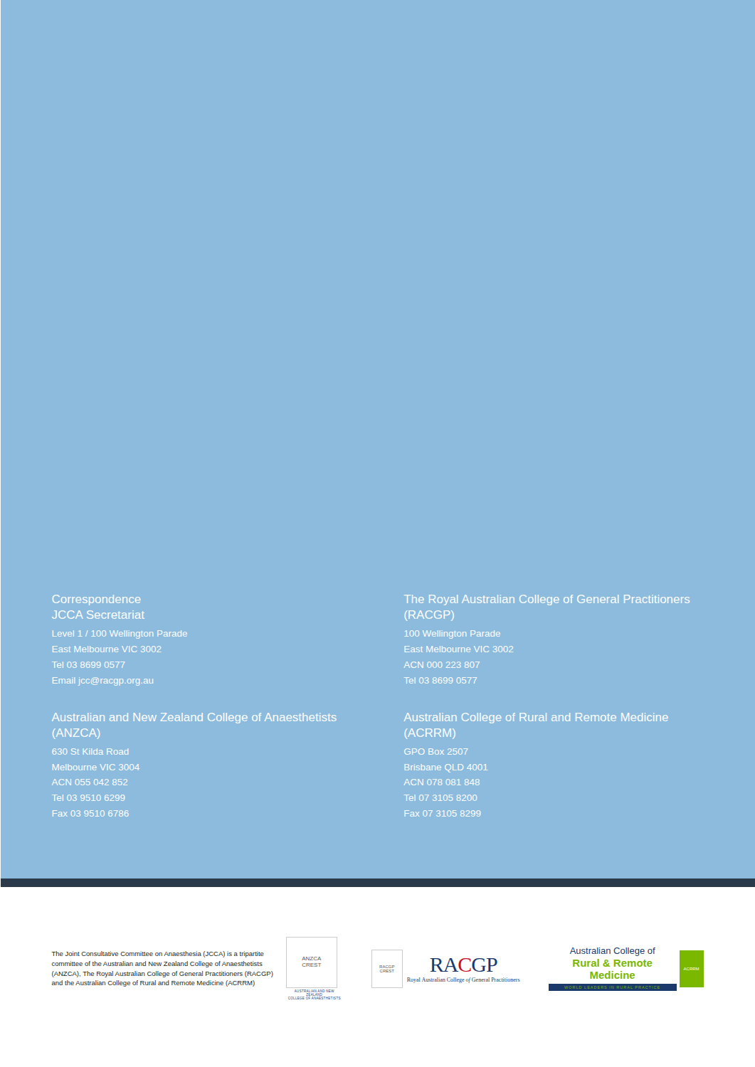Correspondence
JCCA Secretariat
Level 1 / 100 Wellington Parade
East Melbourne VIC 3002
Tel 03 8699 0577
Email jcc@racgp.org.au
Australian and New Zealand College of Anaesthetists (ANZCA)
630 St Kilda Road
Melbourne VIC 3004
ACN 055 042 852
Tel 03 9510 6299
Fax 03 9510 6786
The Royal Australian College of General Practitioners (RACGP)
100 Wellington Parade
East Melbourne VIC 3002
ACN 000 223 807
Tel 03 8699 0577
Australian College of Rural and Remote Medicine (ACRRM)
GPO Box 2507
Brisbane QLD 4001
ACN 078 081 848
Tel 07 3105 8200
Fax 07 3105 8299
The Joint Consultative Committee on Anaesthesia (JCCA) is a tripartite committee of the Australian and New Zealand College of Anaesthetists (ANZCA), The Royal Australian College of General Practitioners (RACGP) and the Australian College of Rural and Remote Medicine (ACRRM)
ANZCA
CREST
AUSTRALIAN AND NEW ZEALAND
COLLEGE OF ANAESTHETISTS
RACGP
CREST
RACGP
Royal Australian College of General Practitioners
Australian College of
Rural & Remote Medicine
WORLD LEADERS IN RURAL PRACTICE
ACRRM